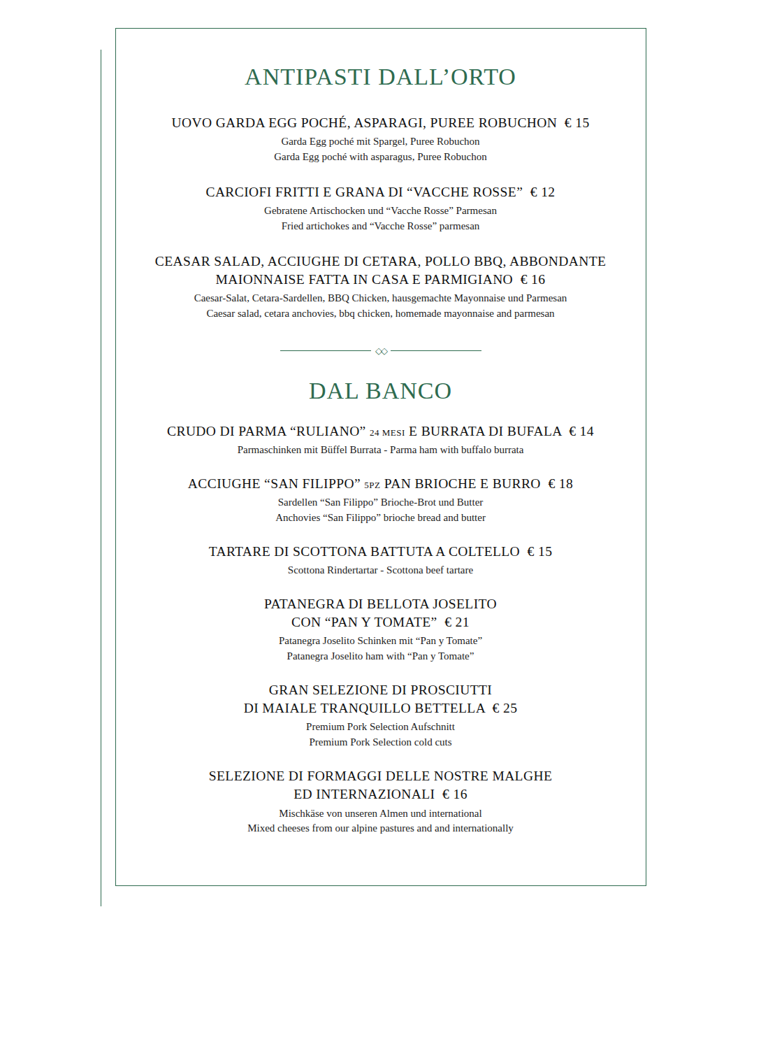ANTIPASTI DALL’ORTO
UOVO GARDA EGG POCHÉ, ASPARAGI, PUREE ROBUCHON € 15
Garda Egg poché mit Spargel, Puree Robuchon
Garda Egg poché with asparagus, Puree Robuchon
CARCIOFI FRITTI E GRANA DI “VACCHE ROSSE” € 12
Gebratene Artischocken und “Vacche Rosse” Parmesan
Fried artichokes and “Vacche Rosse” parmesan
CEASAR SALAD, ACCIUGHE DI CETARA, POLLO BBQ, ABBONDANTE
MAIONNAISE FATTA IN CASA E PARMIGIANO € 16
Caesar-Salat, Cetara-Sardellen, BBQ Chicken, hausgemachte Mayonnaise und Parmesan
Caesar salad, cetara anchovies, bbq chicken, homemade mayonnaise and parmesan
◇◇
DAL BANCO
CRUDO DI PARMA “RULIANO” 24 MESI E BURRATA DI BUFALA € 14
Parmaschinken mit Büffel Burrata - Parma ham with buffalo burrata
ACCIUGHE “SAN FILIPPO” 5PZ PAN BRIOCHE E BURRO € 18
Sardellen “San Filippo” Brioche-Brot und Butter
Anchovies “San Filippo” brioche bread and butter
TARTARE DI SCOTTONA BATTUTA A COLTELLO € 15
Scottona Rindertartar - Scottona beef tartare
PATANEGRA DI BELLOTA JOSELITO
CON “PAN Y TOMATE” € 21
Patanegra Joselito Schinken mit “Pan y Tomate”
Patanegra Joselito ham with “Pan y Tomate”
GRAN SELEZIONE DI PROSCIUTTI
DI MAIALE TRANQUILLO BETTELLA € 25
Premium Pork Selection Aufschnitt
Premium Pork Selection cold cuts
SELEZIONE DI FORMAGGI DELLE NOSTRE MALGHE
ED INTERNAZIONALI € 16
Mischkäse von unseren Almen und international
Mixed cheeses from our alpine pastures and and internationally